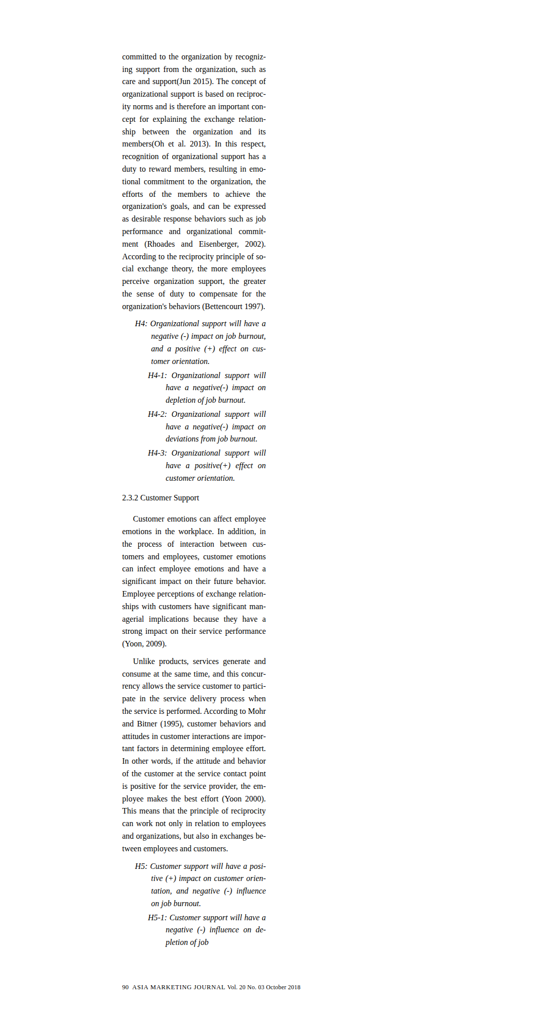committed to the organization by recognizing support from the organization, such as care and support(Jun 2015). The concept of organizational support is based on reciprocity norms and is therefore an important concept for explaining the exchange relationship between the organization and its members(Oh et al. 2013). In this respect, recognition of organizational support has a duty to reward members, resulting in emotional commitment to the organization, the efforts of the members to achieve the organization's goals, and can be expressed as desirable response behaviors such as job performance and organizational commitment (Rhoades and Eisenberger, 2002). According to the reciprocity principle of social exchange theory, the more employees perceive organization support, the greater the sense of duty to compensate for the organization's behaviors (Bettencourt 1997).
H4: Organizational support will have a negative (-) impact on job burnout, and a positive (+) effect on customer orientation. H4-1: Organizational support will have a negative(-) impact on depletion of job burnout. H4-2: Organizational support will have a negative(-) impact on deviations from job burnout. H4-3: Organizational support will have a positive(+) effect on customer orientation.
2.3.2 Customer Support
Customer emotions can affect employee emotions in the workplace. In addition, in the process of interaction between customers and employees, customer emotions can infect employee emotions and have a significant impact on their future behavior. Employee perceptions of exchange relationships with customers have significant managerial implications because they have a strong impact on their service performance (Yoon, 2009).
Unlike products, services generate and consume at the same time, and this concurrency allows the service customer to participate in the service delivery process when the service is performed. According to Mohr and Bitner (1995), customer behaviors and attitudes in customer interactions are important factors in determining employee effort. In other words, if the attitude and behavior of the customer at the service contact point is positive for the service provider, the employee makes the best effort (Yoon 2000). This means that the principle of reciprocity can work not only in relation to employees and organizations, but also in exchanges between employees and customers.
H5: Customer support will have a positive (+) impact on customer orientation, and negative (-) influence on job burnout. H5-1: Customer support will have a negative (-) influence on depletion of job
90 ASIA MARKETING JOURNAL Vol. 20 No. 03 October 2018